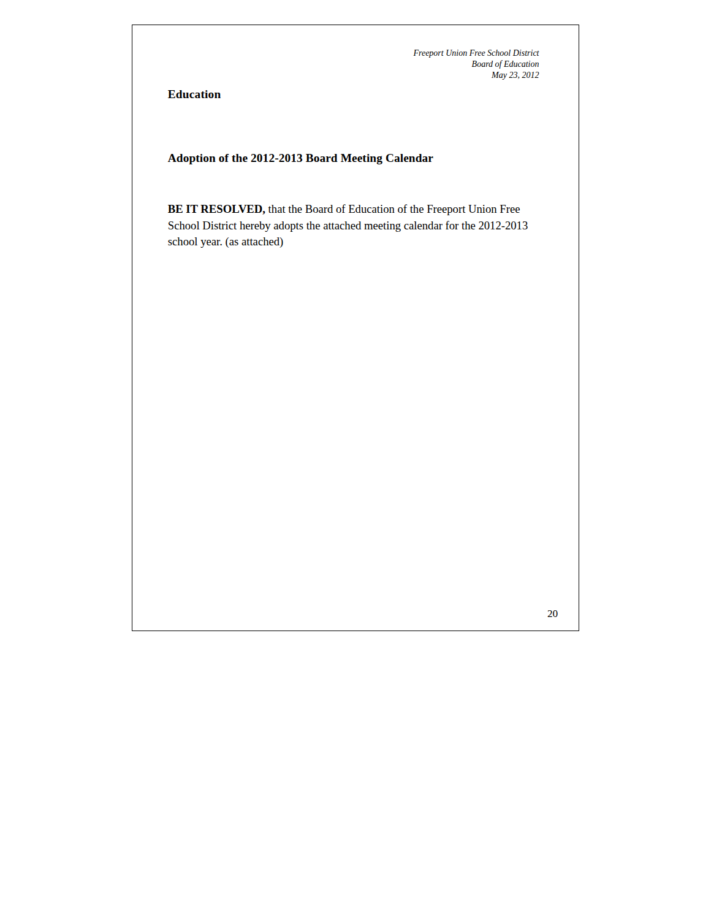Freeport Union Free School District
Board of Education
May 23, 2012
Education
Adoption of the 2012-2013 Board Meeting Calendar
BE IT RESOLVED, that the Board of Education of the Freeport Union Free School District hereby adopts the attached meeting calendar for the 2012-2013 school year. (as attached)
20